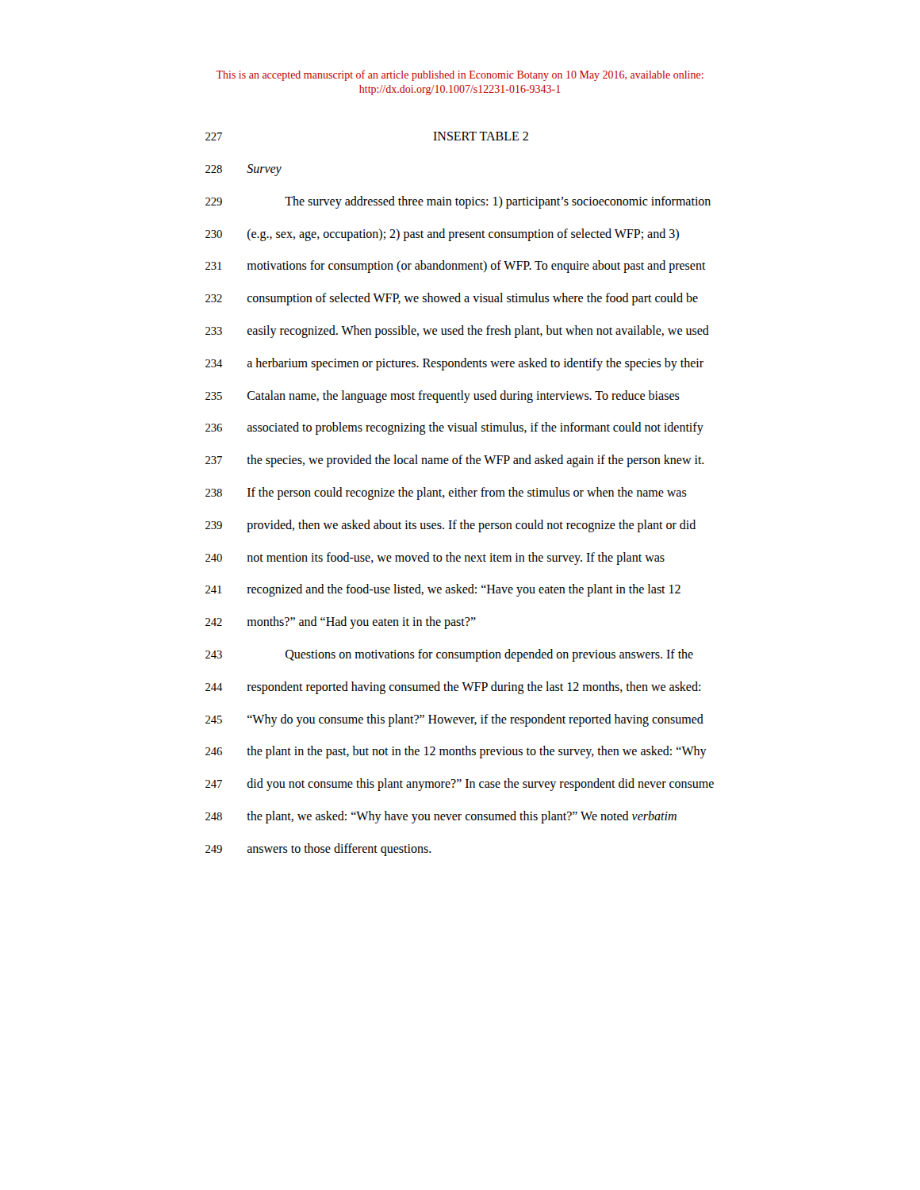This is an accepted manuscript of an article published in Economic Botany on 10 May 2016, available online:
http://dx.doi.org/10.1007/s12231-016-9343-1
227
INSERT TABLE 2
228
Survey
229
The survey addressed three main topics: 1) participant’s socioeconomic information
230
(e.g., sex, age, occupation); 2) past and present consumption of selected WFP; and 3)
231
motivations for consumption (or abandonment) of WFP. To enquire about past and present
232
consumption of selected WFP, we showed a visual stimulus where the food part could be
233
easily recognized. When possible, we used the fresh plant, but when not available, we used
234
a herbarium specimen or pictures. Respondents were asked to identify the species by their
235
Catalan name, the language most frequently used during interviews. To reduce biases
236
associated to problems recognizing the visual stimulus, if the informant could not identify
237
the species, we provided the local name of the WFP and asked again if the person knew it.
238
If the person could recognize the plant, either from the stimulus or when the name was
239
provided, then we asked about its uses. If the person could not recognize the plant or did
240
not mention its food-use, we moved to the next item in the survey. If the plant was
241
recognized and the food-use listed, we asked: “Have you eaten the plant in the last 12
242
months?” and “Had you eaten it in the past?”
243
Questions on motivations for consumption depended on previous answers. If the
244
respondent reported having consumed the WFP during the last 12 months, then we asked:
245
“Why do you consume this plant?” However, if the respondent reported having consumed
246
the plant in the past, but not in the 12 months previous to the survey, then we asked: “Why
247
did you not consume this plant anymore?” In case the survey respondent did never consume
248
the plant, we asked: “Why have you never consumed this plant?” We noted verbatim
249
answers to those different questions.